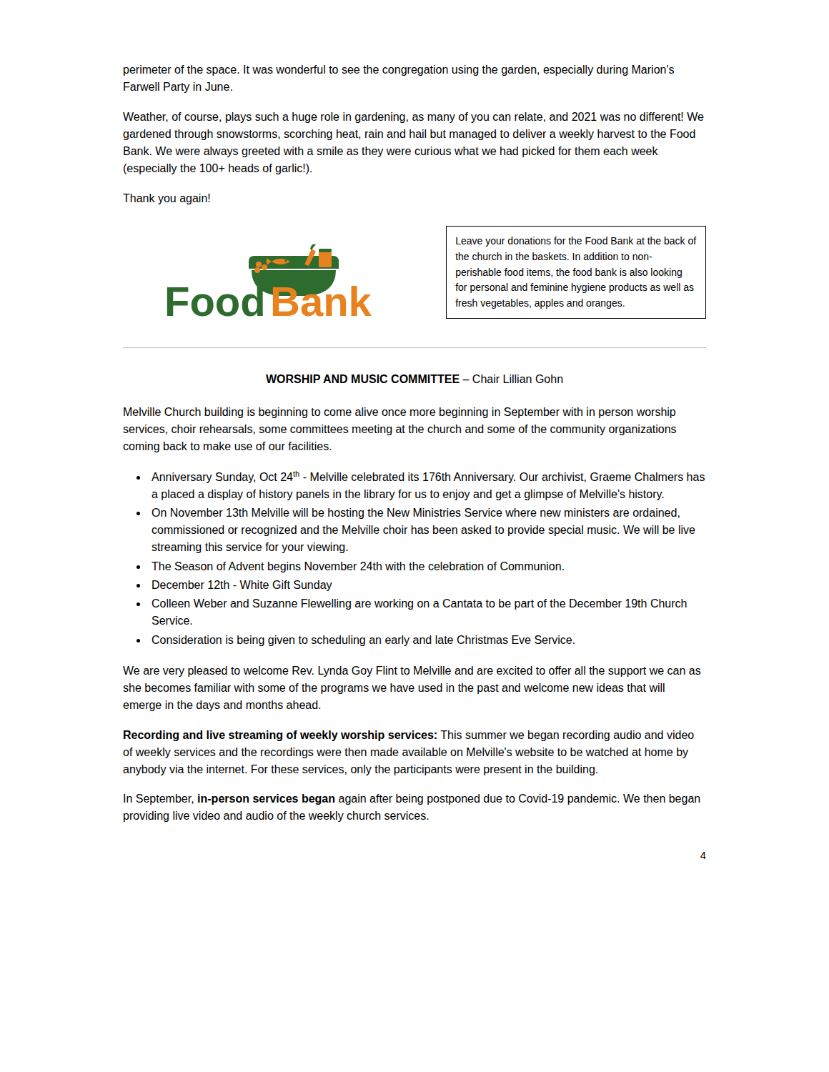perimeter of the space. It was wonderful to see the congregation using the garden, especially during Marion's Farwell Party in June.
Weather, of course, plays such a huge role in gardening, as many of you can relate, and 2021 was no different! We gardened through snowstorms, scorching heat, rain and hail but managed to deliver a weekly harvest to the Food Bank. We were always greeted with a smile as they were curious what we had picked for them each week (especially the 100+ heads of garlic!).
Thank you again!
Food Bank
Leave your donations for the Food Bank at the back of the church in the baskets. In addition to non-perishable food items, the food bank is also looking for personal and feminine hygiene products as well as fresh vegetables, apples and oranges.
WORSHIP AND MUSIC COMMITTEE – Chair Lillian Gohn
Melville Church building is beginning to come alive once more beginning in September with in person worship services, choir rehearsals, some committees meeting at the church and some of the community organizations coming back to make use of our facilities.
Anniversary Sunday, Oct 24th - Melville celebrated its 176th Anniversary. Our archivist, Graeme Chalmers has a placed a display of history panels in the library for us to enjoy and get a glimpse of Melville's history.
On November 13th Melville will be hosting the New Ministries Service where new ministers are ordained, commissioned or recognized and the Melville choir has been asked to provide special music. We will be live streaming this service for your viewing.
The Season of Advent begins November 24th with the celebration of Communion.
December 12th - White Gift Sunday
Colleen Weber and Suzanne Flewelling are working on a Cantata to be part of the December 19th Church Service.
Consideration is being given to scheduling an early and late Christmas Eve Service.
We are very pleased to welcome Rev. Lynda Goy Flint to Melville and are excited to offer all the support we can as she becomes familiar with some of the programs we have used in the past and welcome new ideas that will emerge in the days and months ahead.
Recording and live streaming of weekly worship services: This summer we began recording audio and video of weekly services and the recordings were then made available on Melville's website to be watched at home by anybody via the internet. For these services, only the participants were present in the building.
In September, in-person services began again after being postponed due to Covid-19 pandemic. We then began providing live video and audio of the weekly church services.
4